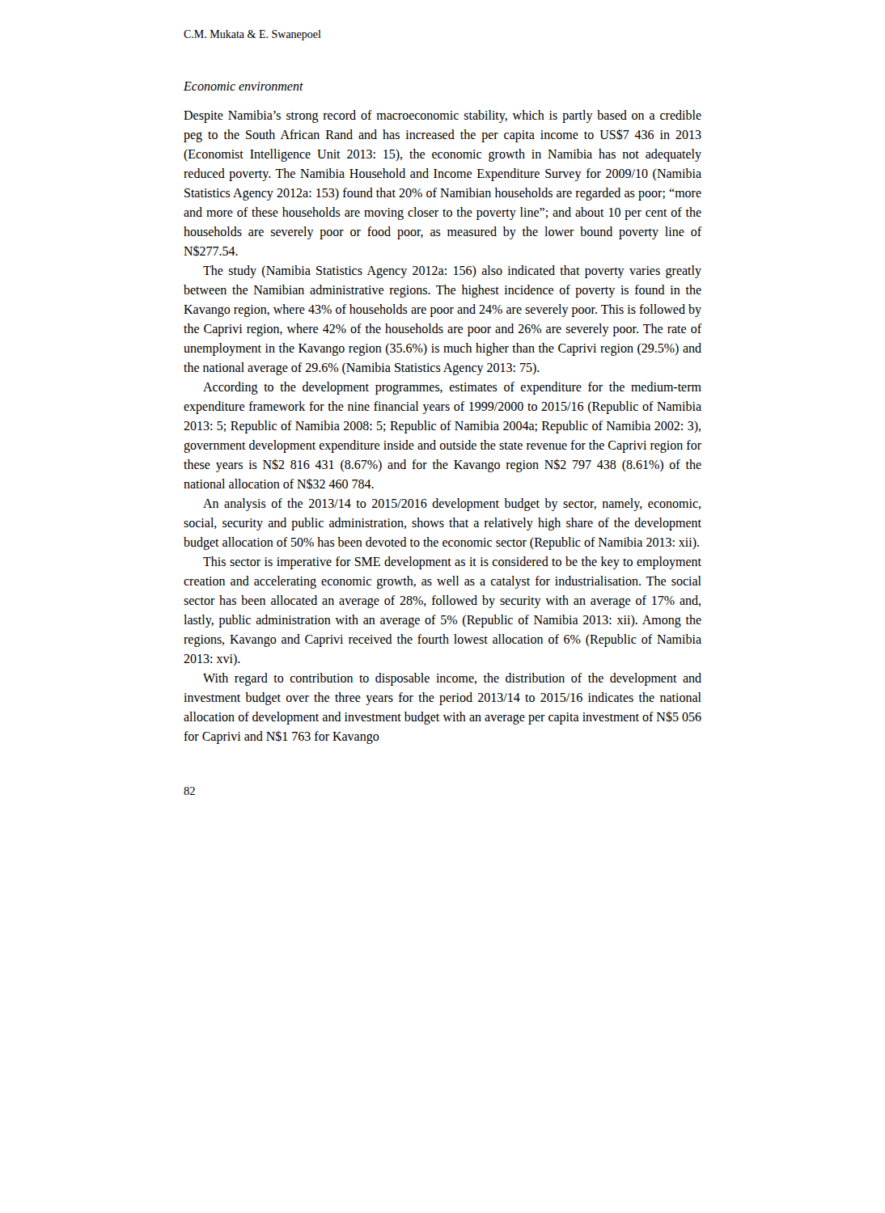C.M. Mukata & E. Swanepoel
Economic environment
Despite Namibia’s strong record of macroeconomic stability, which is partly based on a credible peg to the South African Rand and has increased the per capita income to US$7 436 in 2013 (Economist Intelligence Unit 2013: 15), the economic growth in Namibia has not adequately reduced poverty. The Namibia Household and Income Expenditure Survey for 2009/10 (Namibia Statistics Agency 2012a: 153) found that 20% of Namibian households are regarded as poor; “more and more of these households are moving closer to the poverty line”; and about 10 per cent of the households are severely poor or food poor, as measured by the lower bound poverty line of N$277.54.
The study (Namibia Statistics Agency 2012a: 156) also indicated that poverty varies greatly between the Namibian administrative regions. The highest incidence of poverty is found in the Kavango region, where 43% of households are poor and 24% are severely poor. This is followed by the Caprivi region, where 42% of the households are poor and 26% are severely poor. The rate of unemployment in the Kavango region (35.6%) is much higher than the Caprivi region (29.5%) and the national average of 29.6% (Namibia Statistics Agency 2013: 75).
According to the development programmes, estimates of expenditure for the medium-term expenditure framework for the nine financial years of 1999/2000 to 2015/16 (Republic of Namibia 2013: 5; Republic of Namibia 2008: 5; Republic of Namibia 2004a; Republic of Namibia 2002: 3), government development expenditure inside and outside the state revenue for the Caprivi region for these years is N$2 816 431 (8.67%) and for the Kavango region N$2 797 438 (8.61%) of the national allocation of N$32 460 784.
An analysis of the 2013/14 to 2015/2016 development budget by sector, namely, economic, social, security and public administration, shows that a relatively high share of the development budget allocation of 50% has been devoted to the economic sector (Republic of Namibia 2013: xii).
This sector is imperative for SME development as it is considered to be the key to employment creation and accelerating economic growth, as well as a catalyst for industrialisation. The social sector has been allocated an average of 28%, followed by security with an average of 17% and, lastly, public administration with an average of 5% (Republic of Namibia 2013: xii). Among the regions, Kavango and Caprivi received the fourth lowest allocation of 6% (Republic of Namibia 2013: xvi).
With regard to contribution to disposable income, the distribution of the development and investment budget over the three years for the period 2013/14 to 2015/16 indicates the national allocation of development and investment budget with an average per capita investment of N$5 056 for Caprivi and N$1 763 for Kavango
82